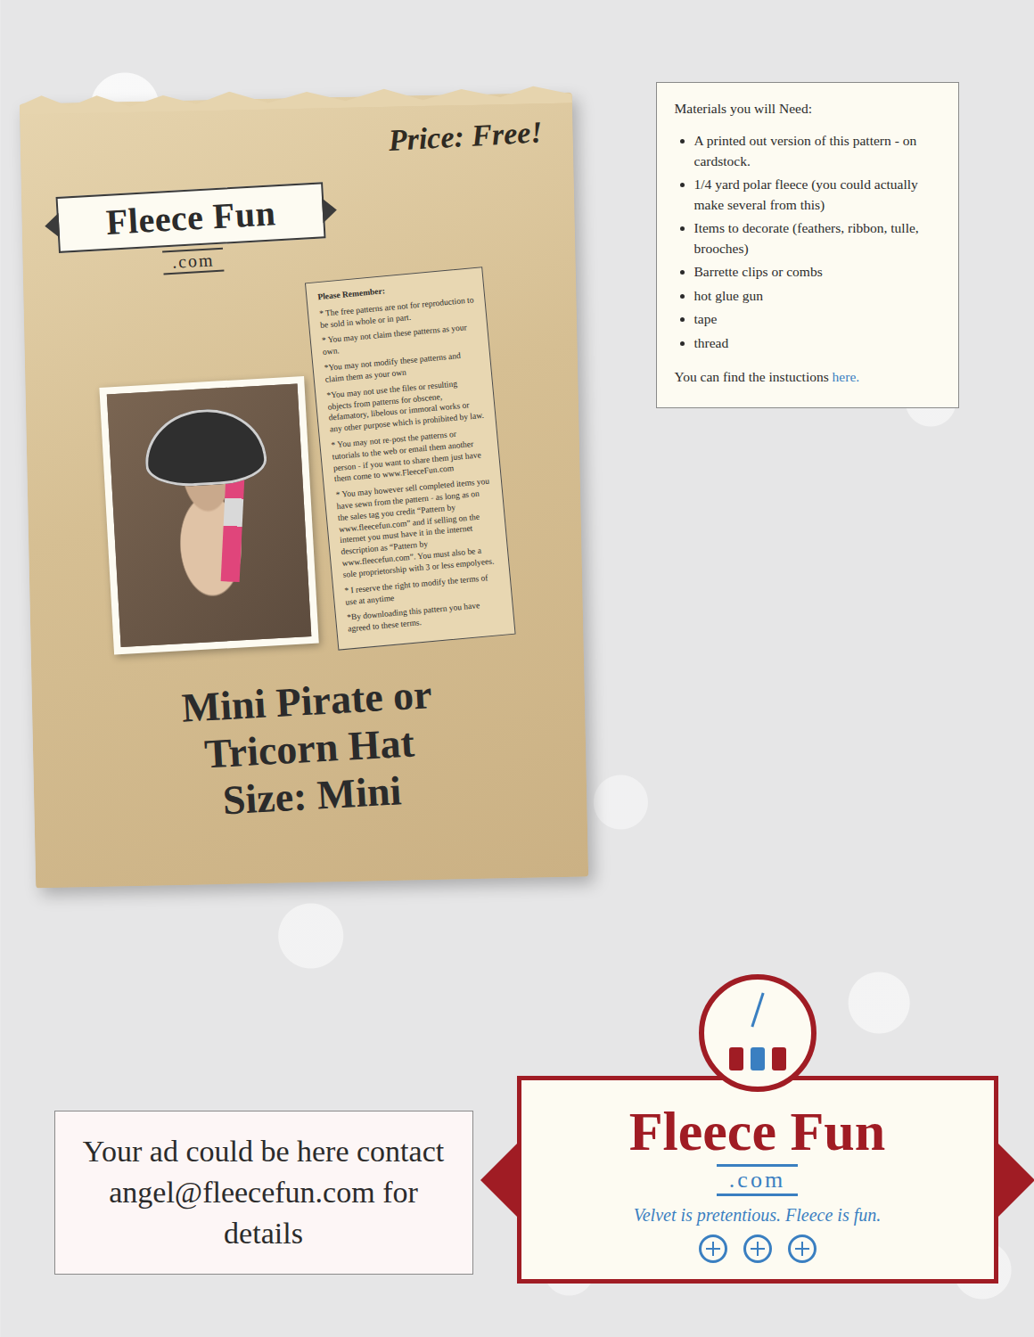Materials you will Need:
A printed out version of this pattern - on cardstock.
1/4 yard polar fleece (you could actually make several from this)
Items to decorate (feathers, ribbon, tulle, brooches)
Barrette clips or combs
hot glue gun
tape
thread
You can find the instuctions here.
Price: Free!
Fleece Fun
.com
Please Remember:
* The free patterns are not for reproduction to be sold in whole or in part.
* You may not claim these patterns as your own.
*You may not modify these patterns and claim them as your own
*You may not use the files or resulting objects from patterns for obscene, defamatory, libelous or immoral works or any other purpose which is prohibited by law.
* You may not re-post the patterns or tutorials to the web or email them another person - if you want to share them just have them come to www.FleeceFun.com
* You may however sell completed items you have sewn from the pattern - as long as on the sales tag you credit “Pattern by www.fleecefun.com” and if selling on the internet you must have it in the internet description as “Pattern by www.fleecefun.com”. You must also be a sole proprietorship with 3 or less empolyees.
* I reserve the right to modify the terms of use at anytime
*By downloading this pattern you have agreed to these terms.
Mini Pirate or
Tricorn Hat
Size: Mini
Your ad could be here contact angel@fleecefun.com for details
Fleece Fun
.com
Velvet is pretentious. Fleece is fun.